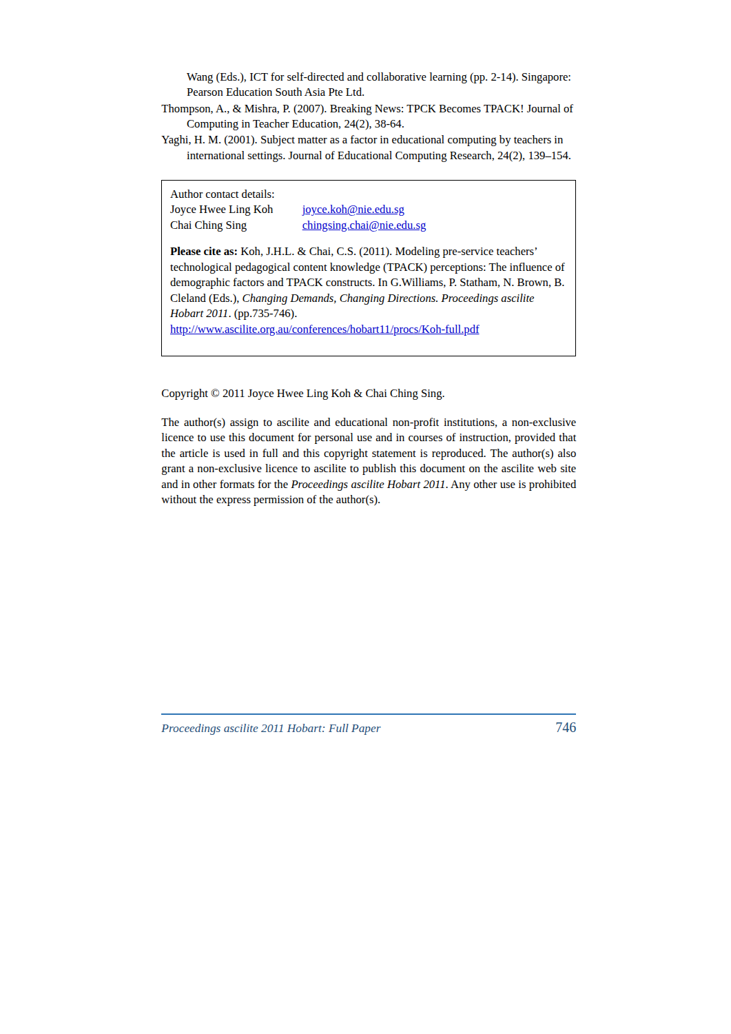Wang (Eds.), ICT for self-directed and collaborative learning (pp. 2-14). Singapore: Pearson Education South Asia Pte Ltd.
Thompson, A., & Mishra, P. (2007). Breaking News: TPCK Becomes TPACK! Journal of Computing in Teacher Education, 24(2), 38-64.
Yaghi, H. M. (2001). Subject matter as a factor in educational computing by teachers in international settings. Journal of Educational Computing Research, 24(2), 139–154.
Author contact details:
Joyce Hwee Ling Koh joyce.koh@nie.edu.sg
Chai Ching Sing chingsing.chai@nie.edu.sg
Please cite as: Koh, J.H.L. & Chai, C.S. (2011). Modeling pre-service teachers’ technological pedagogical content knowledge (TPACK) perceptions: The influence of demographic factors and TPACK constructs. In G.Williams, P. Statham, N. Brown, B. Cleland (Eds.), Changing Demands, Changing Directions. Proceedings ascilite Hobart 2011. (pp.735-746).
http://www.ascilite.org.au/conferences/hobart11/procs/Koh-full.pdf
Copyright © 2011 Joyce Hwee Ling Koh & Chai Ching Sing.
The author(s) assign to ascilite and educational non-profit institutions, a non-exclusive licence to use this document for personal use and in courses of instruction, provided that the article is used in full and this copyright statement is reproduced. The author(s) also grant a non-exclusive licence to ascilite to publish this document on the ascilite web site and in other formats for the Proceedings ascilite Hobart 2011. Any other use is prohibited without the express permission of the author(s).
Proceedings ascilite 2011 Hobart: Full Paper
746